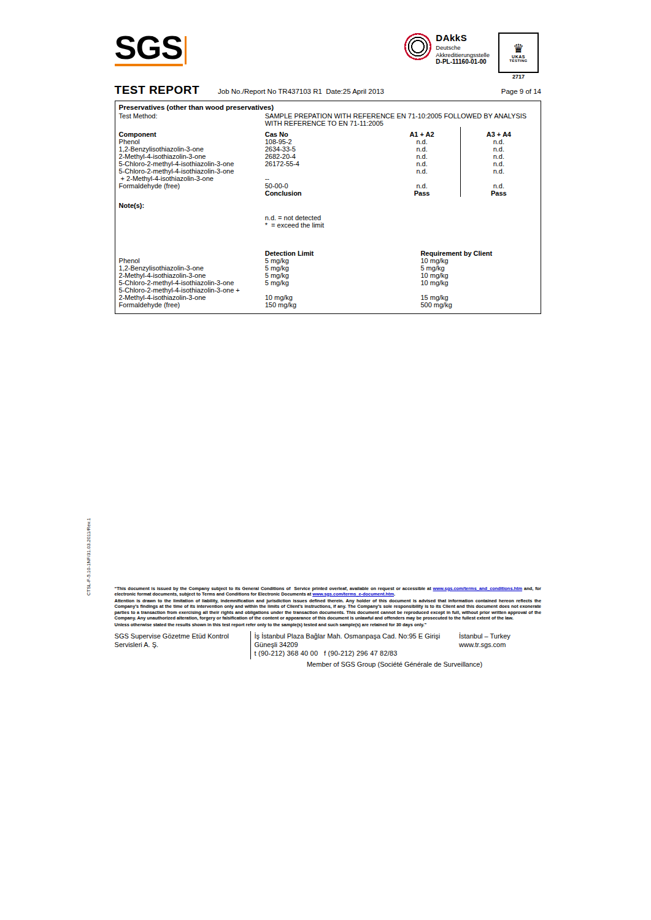SGS
DAkkS
Deutsche
Akkreditierungsstelle
D-PL-11160-01-00
♛
UKAS
TESTING
2717
TEST REPORT
Job No./Report No TR437103 R1 Date:25 April 2013 Page 9 of 14
Preservatives (other than wood preservatives)
| Test Method: | SAMPLE PREPATION WITH REFERENCE EN 71-10:2005 FOLLOWED BY ANALYSIS WITH REFERENCE TO EN 71-11:2005 |
| Component | Cas No | A1 + A2 | A3 + A4 |
| Phenol | 108-95-2 | n.d. | n.d. |
| 1,2-Benzylisothiazolin-3-one | 2634-33-5 | n.d. | n.d. |
| 2-Methyl-4-isothiazolin-3-one | 2682-20-4 | n.d. | n.d. |
| 5-Chloro-2-methyl-4-isothiazolin-3-one | 26172-55-4 | n.d. | n.d. |
| 5-Chloro-2-methyl-4-isothiazolin-3-one + 2-Methyl-4-isothiazolin-3-one | -- | n.d. | n.d. |
| Formaldehyde (free) | 50-00-0 | n.d. | n.d. |
| | Conclusion | Pass | Pass |
| Note(s): | |
| | n.d. = not detected * = exceed the limit |
| | Detection Limit | Requirement by Client |
| Phenol | 5 mg/kg | 10 mg/kg |
| 1,2-Benzylisothiazolin-3-one | 5 mg/kg | 5 mg/kg |
| 2-Methyl-4-isothiazolin-3-one | 5 mg/kg | 10 mg/kg |
| 5-Chloro-2-methyl-4-isothiazolin-3-one | 5 mg/kg | 10 mg/kg |
| 5-Chloro-2-methyl-4-isothiazolin-3-one + | | |
| 2-Methyl-4-isothiazolin-3-one | 10 mg/kg | 15 mg/kg |
| Formaldehyde (free) | 150 mg/kg | 500 mg/kg |
CTSL-F-5.10-1NF/31.03.2011/Rev.1
“This document is issued by the Company subject to its General Conditions of Service printed overleaf, available on request or accessible at www.sgs.com/terms_and_conditions.htm and, for electronic format documents, subject to Terms and Conditions for Electronic Documents at www.sgs.com/terms_e-document.htm.
Attention is drawn to the limitation of liability, indemnification and jurisdiction issues defined therein. Any holder of this document is advised that information contained hereon reflects the Company’s findings at the time of its intervention only and within the limits of Client’s instructions, if any. The Company’s sole responsibility is to its Client and this document does not exonerate parties to a transaction from exercising all their rights and obligations under the transaction documents. This document cannot be reproduced except in full, without prior written approval of the Company. Any unauthorized alteration, forgery or falsification of the content or appearance of this document is unlawful and offenders may be prosecuted to the fullest extent of the law.
Unless otherwise stated the results shown in this test report refer only to the sample(s) tested and such sample(s) are retained for 30 days only.”
| SGS Supervise Gözetme Etüd Kontrol Servisleri A. Ş. | İş İstanbul Plaza Bağlar Mah. Osmanpaşa Cad. No:95 E Girişi Güneşli 34209 t (90-212) 368 40 00 f (90-212) 296 47 82/83 | İstanbul – Turkey www.tr.sgs.com |
| | Member of SGS Group (Société Générale de Surveillance) |